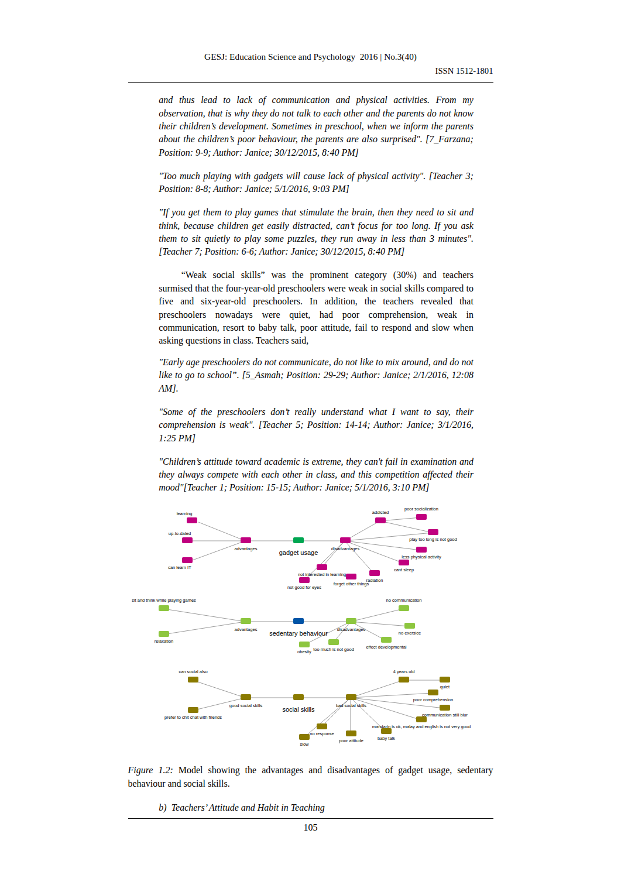GESJ: Education Science and Psychology 2016 | No.3(40)
ISSN 1512-1801
and thus lead to lack of communication and physical activities. From my observation, that is why they do not talk to each other and the parents do not know their children’s development. Sometimes in preschool, when we inform the parents about the children’s poor behaviour, the parents are also surprised". [7_Farzana; Position: 9-9; Author: Janice; 30/12/2015, 8:40 PM]
"Too much playing with gadgets will cause lack of physical activity". [Teacher 3; Position: 8-8; Author: Janice; 5/1/2016, 9:03 PM]
"If you get them to play games that stimulate the brain, then they need to sit and think, because children get easily distracted, can’t focus for too long. If you ask them to sit quietly to play some puzzles, they run away in less than 3 minutes". [Teacher 7; Position: 6-6; Author: Janice; 30/12/2015, 8:40 PM]
“Weak social skills” was the prominent category (30%) and teachers surmised that the four-year-old preschoolers were weak in social skills compared to five and six-year-old preschoolers. In addition, the teachers revealed that preschoolers nowadays were quiet, had poor comprehension, weak in communication, resort to baby talk, poor attitude, fail to respond and slow when asking questions in class. Teachers said,
"Early age preschoolers do not communicate, do not like to mix around, and do not like to go to school”. [5_Asmah; Position: 29-29; Author: Janice; 2/1/2016, 12:08 AM].
"Some of the preschoolers don’t really understand what I want to say, their comprehension is weak". [Teacher 5; Position: 14-14; Author: Janice; 3/1/2016, 1:25 PM]
"Children’s attitude toward academic is extreme, they can't fail in examination and they always compete with each other in class, and this competition affected their mood"[Teacher 1; Position: 15-15; Author: Janice; 5/1/2016, 3:10 PM]
learning up-to-dated can learn IT advantages gadget usage disadvantages addicted poor socialization play too long is not good less physical activity cant sleep radiation not interested in learning not good for eyes forget other things sit and think while playing games relaxation advantages sedentary behaviour disadvantages no communication no exersice effect developmental too much is not good obesity can social also prefer to chit chat with friends good social skills social skills bad social skills 4 years old quiet poor comprehension communication still blur mandarin is ok, malay and english is not very good baby talk poor attitude no response slow
Figure 1.2: Model showing the advantages and disadvantages of gadget usage, sedentary behaviour and social skills.
b) Teachers’ Attitude and Habit in Teaching
105